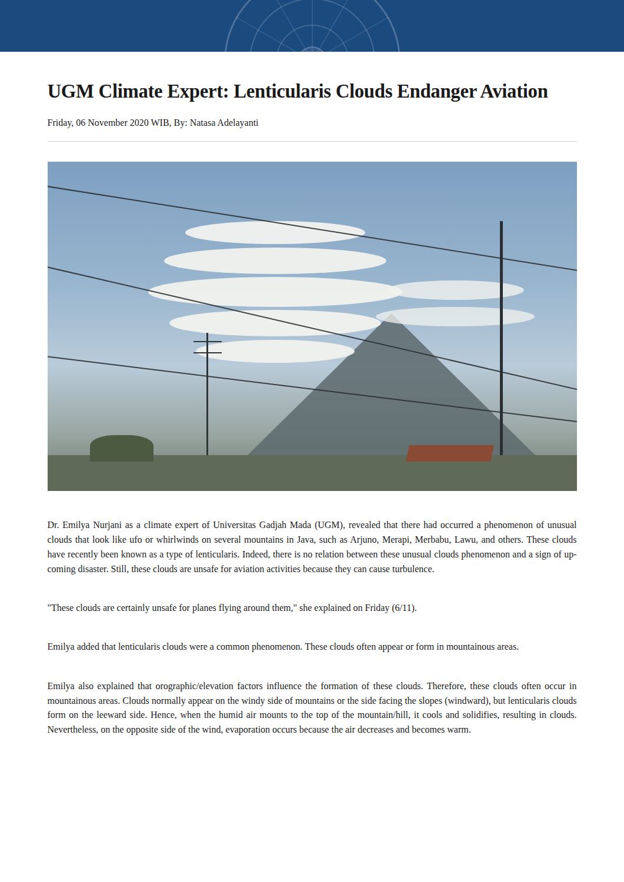UGM Climate Expert: Lenticularis Clouds Endanger Aviation
Friday, 06 November 2020 WIB, By: Natasa Adelayanti
Dr. Emilya Nurjani as a climate expert of Universitas Gadjah Mada (UGM), revealed that there had occurred a phenomenon of unusual clouds that look like ufo or whirlwinds on several mountains in Java, such as Arjuno, Merapi, Merbabu, Lawu, and others. These clouds have recently been known as a type of lenticularis. Indeed, there is no relation between these unusual clouds phenomenon and a sign of upcoming disaster. Still, these clouds are unsafe for aviation activities because they can cause turbulence.
"These clouds are certainly unsafe for planes flying around them," she explained on Friday (6/11).
Emilya added that lenticularis clouds were a common phenomenon. These clouds often appear or form in mountainous areas.
Emilya also explained that orographic/elevation factors influence the formation of these clouds. Therefore, these clouds often occur in mountainous areas. Clouds normally appear on the windy side of mountains or the side facing the slopes (windward), but lenticularis clouds form on the leeward side. Hence, when the humid air mounts to the top of the mountain/hill, it cools and solidifies, resulting in clouds. Nevertheless, on the opposite side of the wind, evaporation occurs because the air decreases and becomes warm.